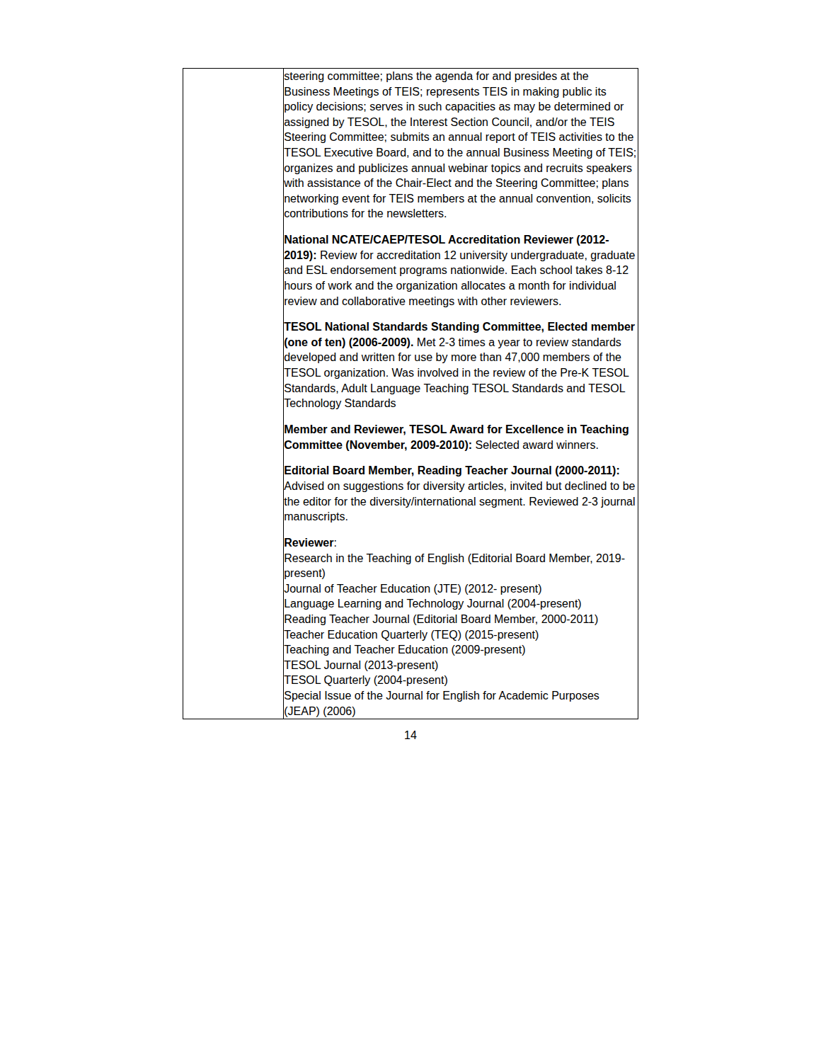| | steering committee; plans the agenda for and presides at the Business Meetings of TEIS; represents TEIS in making public its policy decisions; serves in such capacities as may be determined or assigned by TESOL, the Interest Section Council, and/or the TEIS Steering Committee; submits an annual report of TEIS activities to the TESOL Executive Board, and to the annual Business Meeting of TEIS; organizes and publicizes annual webinar topics and recruits speakers with assistance of the Chair-Elect and the Steering Committee; plans networking event for TEIS members at the annual convention, solicits contributions for the newsletters. National NCATE/CAEP/TESOL Accreditation Reviewer (2012-2019): Review for accreditation 12 university undergraduate, graduate and ESL endorsement programs nationwide. Each school takes 8-12 hours of work and the organization allocates a month for individual review and collaborative meetings with other reviewers. TESOL National Standards Standing Committee, Elected member (one of ten) (2006-2009). Met 2-3 times a year to review standards developed and written for use by more than 47,000 members of the TESOL organization. Was involved in the review of the Pre-K TESOL Standards, Adult Language Teaching TESOL Standards and TESOL Technology Standards Member and Reviewer, TESOL Award for Excellence in Teaching Committee (November, 2009-2010): Selected award winners. Editorial Board Member, Reading Teacher Journal (2000-2011): Advised on suggestions for diversity articles, invited but declined to be the editor for the diversity/international segment. Reviewed 2-3 journal manuscripts. Reviewer : Research in the Teaching of English (Editorial Board Member, 2019-present) Journal of Teacher Education (JTE) (2012- present) Language Learning and Technology Journal (2004-present) Reading Teacher Journal (Editorial Board Member, 2000-2011) Teacher Education Quarterly (TEQ) (2015-present) Teaching and Teacher Education (2009-present) TESOL Journal (2013-present) TESOL Quarterly (2004-present) Special Issue of the Journal for English for Academic Purposes (JEAP) (2006) |
14